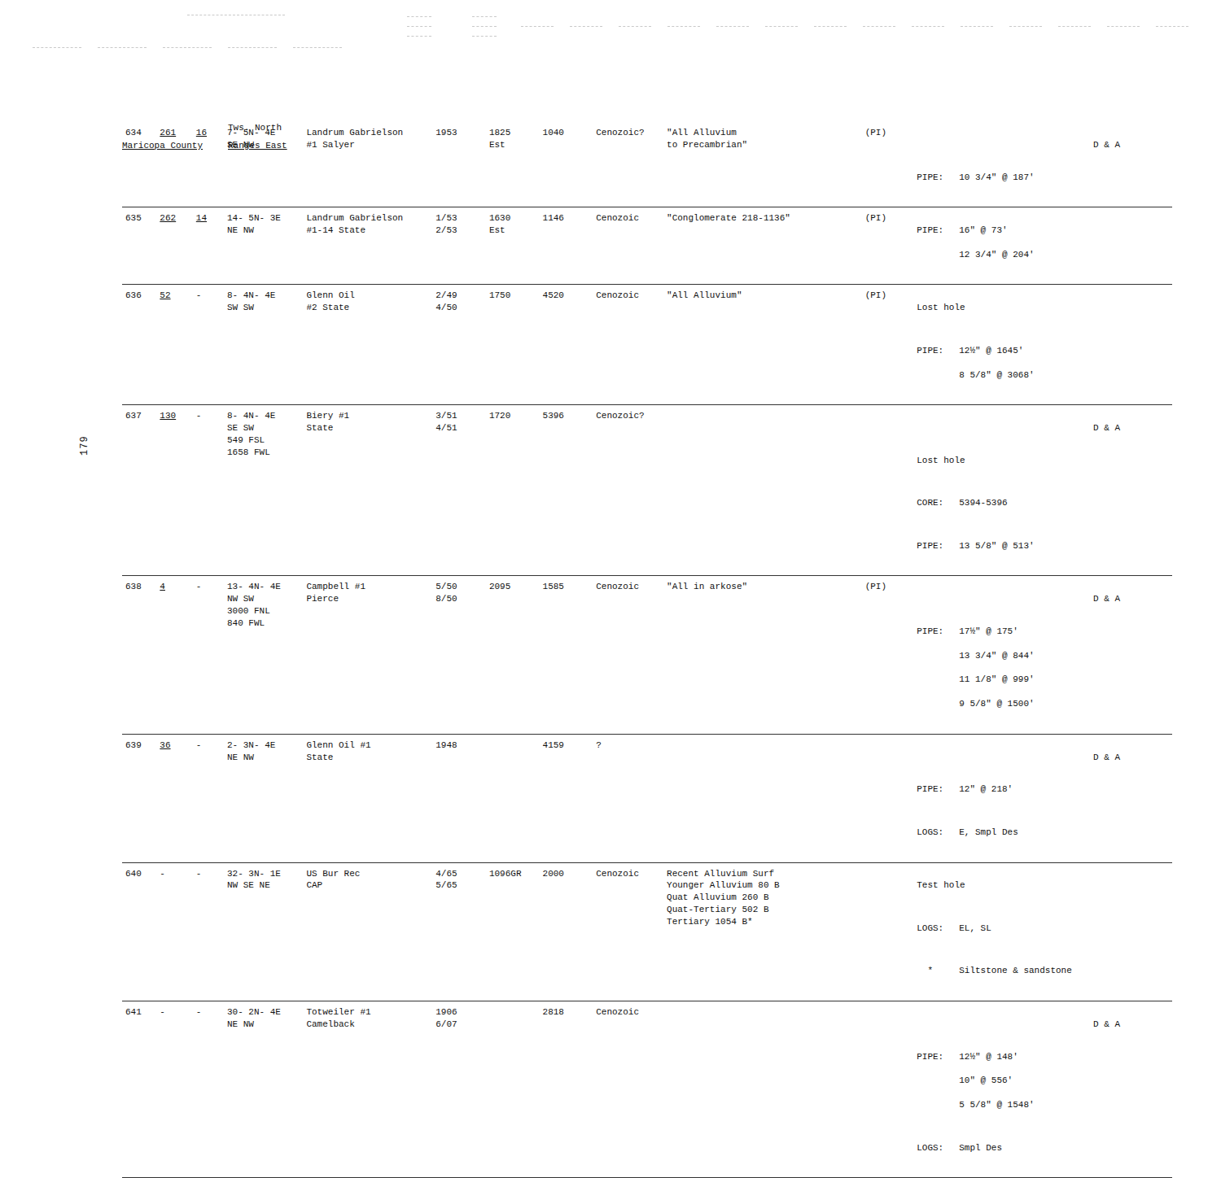179
Tws. North Maricopa County Ranges East
| 634 | 261 | 16 | 7- 5N- 4E SE NW | Landrum Gabrielson #1 Salyer | 1953 | 1825 Est | 1040 | Cenozoic? | "All Alluvium to Precambrian" | (PI) | D & A PIPE: 10 3/4" @ 187' |
| 635 | 262 | 14 | 14- 5N- 3E NE NW | Landrum Gabrielson #1-14 State | 1/53 2/53 | 1630 Est | 1146 | Cenozoic | "Conglomerate 218-1136" | (PI) | PIPE: 16" @ 73' 12 3/4" @ 204' |
| 636 | 52 | - | 8- 4N- 4E SW SW | Glenn Oil #2 State | 2/49 4/50 | 1750 | 4520 | Cenozoic | "All Alluvium" | (PI) | Lost hole PIPE: 12½" @ 1645' 8 5/8" @ 3068' |
| 637 | 130 | - | 8- 4N- 4E SE SW 549 FSL 1658 FWL | Biery #1 State | 3/51 4/51 | 1720 | 5396 | Cenozoic? | | | D & A Lost hole CORE: 5394-5396 PIPE: 13 5/8" @ 513' |
| 638 | 4 | - | 13- 4N- 4E NW SW 3000 FNL 840 FWL | Campbell #1 Pierce | 5/50 8/50 | 2095 | 1585 | Cenozoic | "All in arkose" | (PI) | D & A PIPE: 17½" @ 175' 13 3/4" @ 844' 11 1/8" @ 999' 9 5/8" @ 1500' |
| 639 | 36 | - | 2- 3N- 4E NE NW | Glenn Oil #1 State | 1948 | | 4159 | ? | | | D & A PIPE: 12" @ 218' LOGS: E, Smpl Des |
| 640 | - | - | 32- 3N- 1E NW SE NE | US Bur Rec CAP | 4/65 5/65 | 1096GR | 2000 | Cenozoic | Recent Alluvium Surf Younger Alluvium 80 B Quat Alluvium 260 B Quat-Tertiary 502 B Tertiary 1054 B* | | Test hole LOGS: EL, SL * Siltstone & sandstone |
| 641 | - | - | 30- 2N- 4E NE NW | Totweiler #1 Camelback | 1906 6/07 | | 2818 | Cenozoic | | | D & A PIPE: 12½" @ 148' 10" @ 556' 5 5/8" @ 1548' LOGS: Smpl Des |